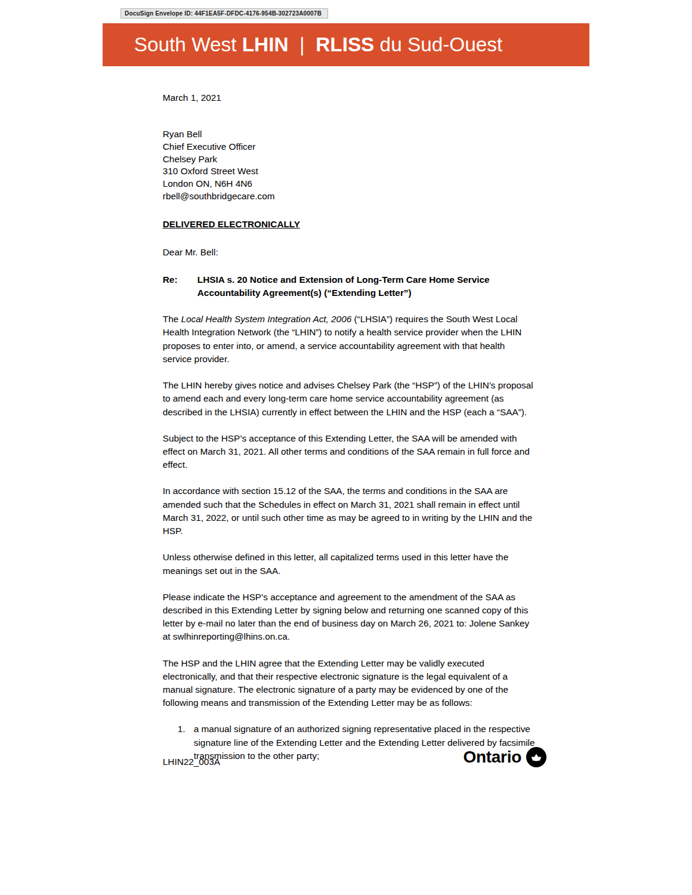DocuSign Envelope ID: 44F1EA5F-DFDC-4176-954B-302723A0007B
South West LHIN | RLISS du Sud-Ouest
March 1, 2021
Ryan Bell
Chief Executive Officer
Chelsey Park
310 Oxford Street West
London ON, N6H 4N6
rbell@southbridgecare.com
DELIVERED ELECTRONICALLY
Dear Mr. Bell:
Re:
LHSIA s. 20 Notice and Extension of Long-Term Care Home Service Accountability Agreement(s) (“Extending Letter”)
The Local Health System Integration Act, 2006 (“LHSIA”) requires the South West Local Health Integration Network (the “LHIN”) to notify a health service provider when the LHIN proposes to enter into, or amend, a service accountability agreement with that health service provider.
The LHIN hereby gives notice and advises Chelsey Park (the “HSP”) of the LHIN’s proposal to amend each and every long-term care home service accountability agreement (as described in the LHSIA) currently in effect between the LHIN and the HSP (each a “SAA”).
Subject to the HSP’s acceptance of this Extending Letter, the SAA will be amended with effect on March 31, 2021. All other terms and conditions of the SAA remain in full force and effect.
In accordance with section 15.12 of the SAA, the terms and conditions in the SAA are amended such that the Schedules in effect on March 31, 2021 shall remain in effect until March 31, 2022, or until such other time as may be agreed to in writing by the LHIN and the HSP.
Unless otherwise defined in this letter, all capitalized terms used in this letter have the meanings set out in the SAA.
Please indicate the HSP’s acceptance and agreement to the amendment of the SAA as described in this Extending Letter by signing below and returning one scanned copy of this letter by e-mail no later than the end of business day on March 26, 2021 to: Jolene Sankey at swlhinreporting@lhins.on.ca.
The HSP and the LHIN agree that the Extending Letter may be validly executed electronically, and that their respective electronic signature is the legal equivalent of a manual signature. The electronic signature of a party may be evidenced by one of the following means and transmission of the Extending Letter may be as follows:
a manual signature of an authorized signing representative placed in the respective signature line of the Extending Letter and the Extending Letter delivered by facsimile transmission to the other party;
LHIN22_003A
Ontario